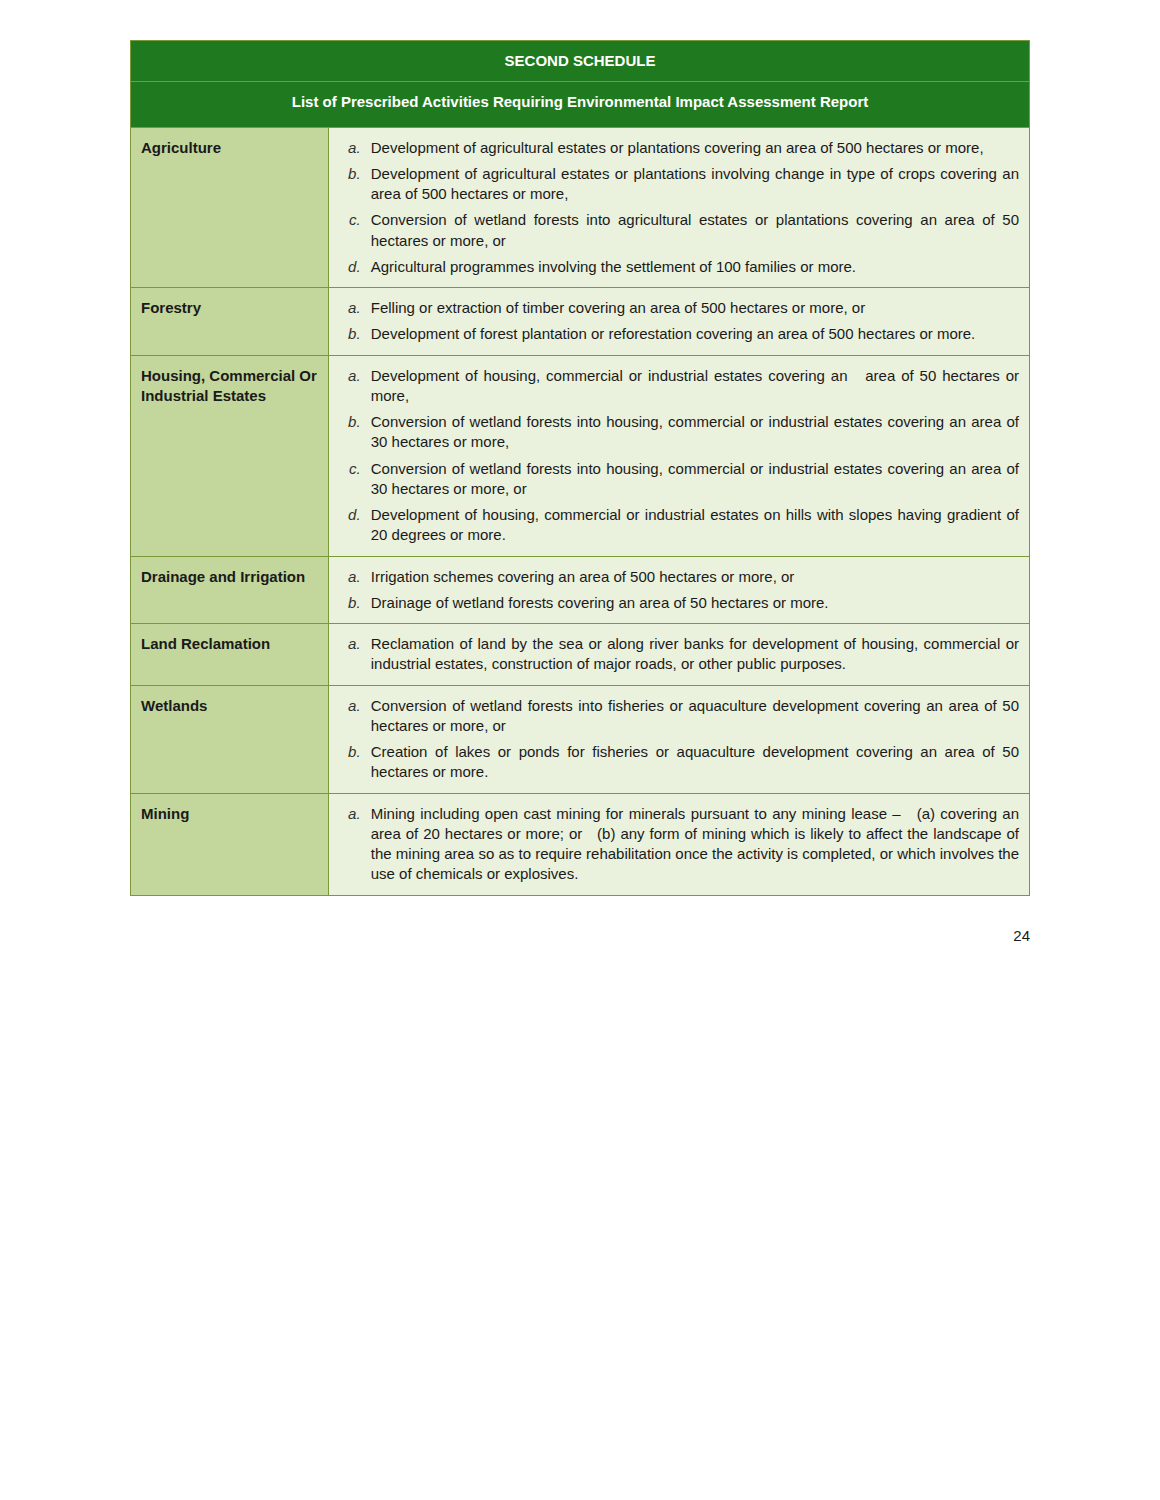| SECOND SCHEDULE |
| --- |
| List of Prescribed Activities Requiring Environmental Impact Assessment Report |
| Agriculture | Development of agricultural estates or plantations covering an area of 500 hectares or more, Development of agricultural estates or plantations involving change in type of crops covering an area of 500 hectares or more, Conversion of wetland forests into agricultural estates or plantations covering an area of 50 hectares or more, or Agricultural programmes involving the settlement of 100 families or more. |
| Forestry | Felling or extraction of timber covering an area of 500 hectares or more, or Development of forest plantation or reforestation covering an area of 500 hectares or more. |
| Housing, Commercial Or Industrial Estates | Development of housing, commercial or industrial estates covering an area of 50 hectares or more, Conversion of wetland forests into housing, commercial or industrial estates covering an area of 30 hectares or more, Conversion of wetland forests into housing, commercial or industrial estates covering an area of 30 hectares or more, or Development of housing, commercial or industrial estates on hills with slopes having gradient of 20 degrees or more. |
| Drainage and Irrigation | Irrigation schemes covering an area of 500 hectares or more, or Drainage of wetland forests covering an area of 50 hectares or more. |
| Land Reclamation | Reclamation of land by the sea or along river banks for development of housing, commercial or industrial estates, construction of major roads, or other public purposes. |
| Wetlands | Conversion of wetland forests into fisheries or aquaculture development covering an area of 50 hectares or more, or Creation of lakes or ponds for fisheries or aquaculture development covering an area of 50 hectares or more. |
| Mining | Mining including open cast mining for minerals pursuant to any mining lease – (a) covering an area of 20 hectares or more; or (b) any form of mining which is likely to affect the landscape of the mining area so as to require rehabilitation once the activity is completed, or which involves the use of chemicals or explosives. |
24